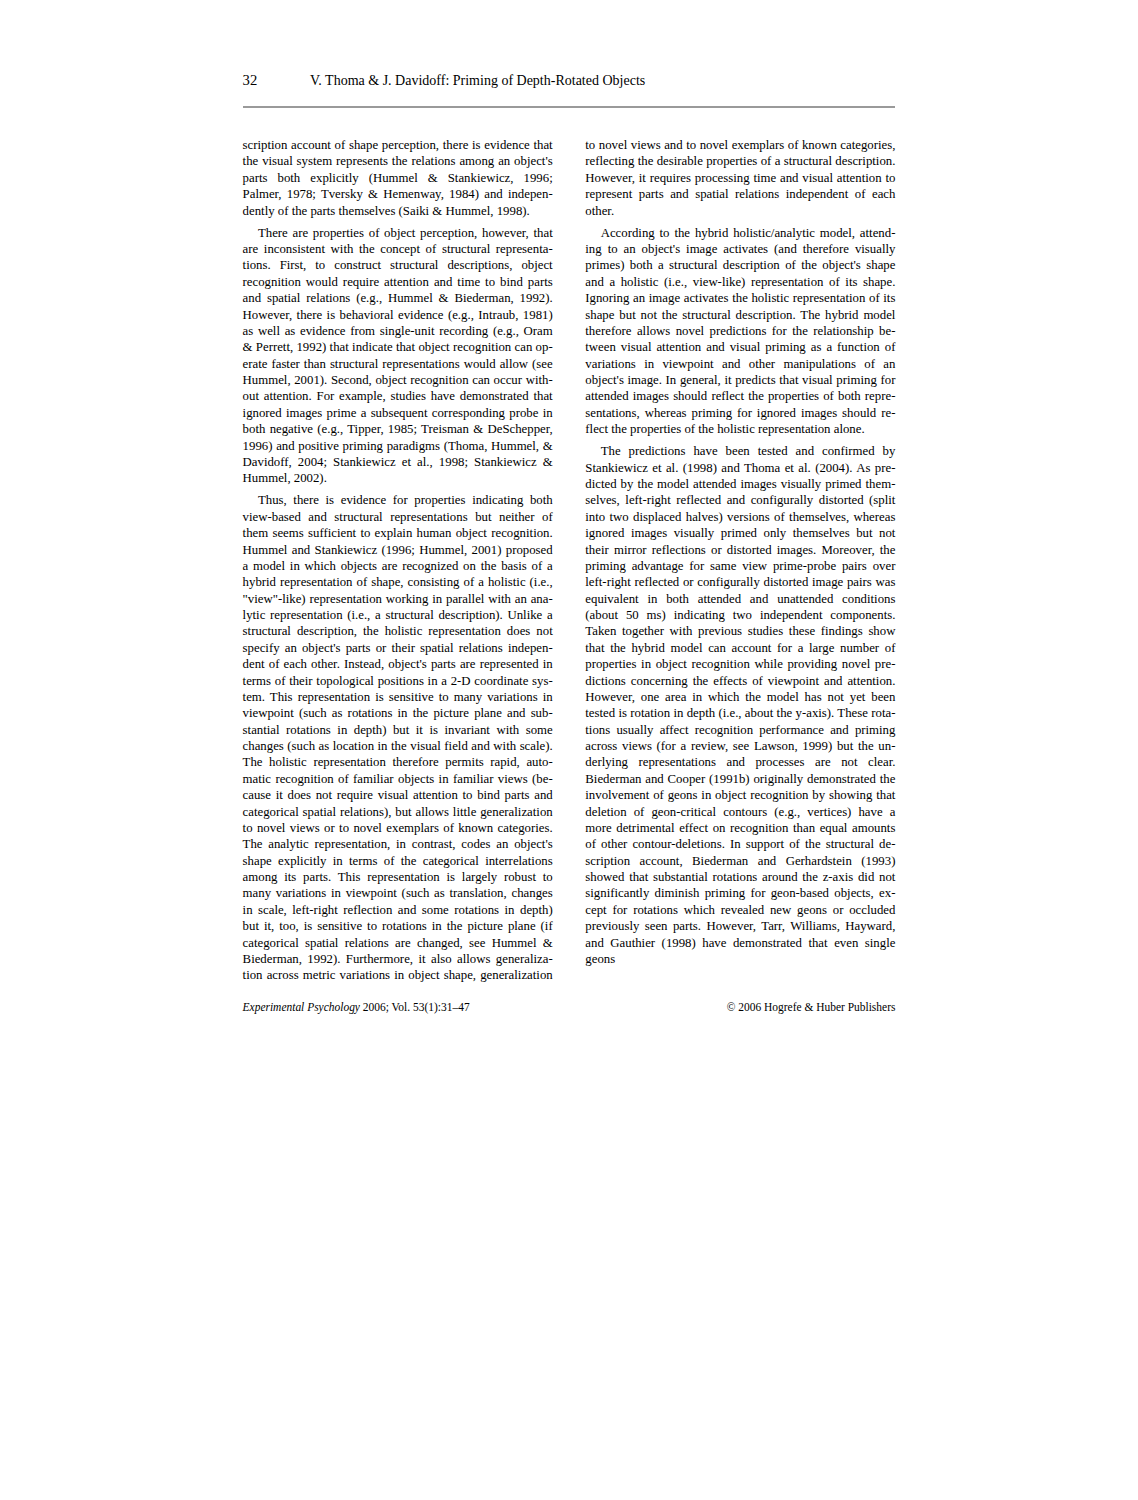32 V. Thoma & J. Davidoff: Priming of Depth-Rotated Objects
scription account of shape perception, there is evidence that the visual system represents the relations among an object's parts both explicitly (Hummel & Stankiewicz, 1996; Palmer, 1978; Tversky & Hemenway, 1984) and independently of the parts themselves (Saiki & Hummel, 1998).
There are properties of object perception, however, that are inconsistent with the concept of structural representations. First, to construct structural descriptions, object recognition would require attention and time to bind parts and spatial relations (e.g., Hummel & Biederman, 1992). However, there is behavioral evidence (e.g., Intraub, 1981) as well as evidence from single-unit recording (e.g., Oram & Perrett, 1992) that indicate that object recognition can operate faster than structural representations would allow (see Hummel, 2001). Second, object recognition can occur without attention. For example, studies have demonstrated that ignored images prime a subsequent corresponding probe in both negative (e.g., Tipper, 1985; Treisman & DeSchepper, 1996) and positive priming paradigms (Thoma, Hummel, & Davidoff, 2004; Stankiewicz et al., 1998; Stankiewicz & Hummel, 2002).
Thus, there is evidence for properties indicating both view-based and structural representations but neither of them seems sufficient to explain human object recognition. Hummel and Stankiewicz (1996; Hummel, 2001) proposed a model in which objects are recognized on the basis of a hybrid representation of shape, consisting of a holistic (i.e., "view"-like) representation working in parallel with an analytic representation (i.e., a structural description). Unlike a structural description, the holistic representation does not specify an object's parts or their spatial relations independent of each other. Instead, object's parts are represented in terms of their topological positions in a 2-D coordinate system. This representation is sensitive to many variations in viewpoint (such as rotations in the picture plane and substantial rotations in depth) but it is invariant with some changes (such as location in the visual field and with scale). The holistic representation therefore permits rapid, automatic recognition of familiar objects in familiar views (because it does not require visual attention to bind parts and categorical spatial relations), but allows little generalization to novel views or to novel exemplars of known categories. The analytic representation, in contrast, codes an object's shape explicitly in terms of the categorical interrelations among its parts. This representation is largely robust to many variations in viewpoint (such as translation, changes in scale, left-right reflection and some rotations in depth) but it, too, is sensitive to rotations in the picture plane (if categorical spatial relations are changed, see Hummel & Biederman, 1992). Furthermore, it also allows generalization across metric variations in object shape, generalization to novel views and to novel exemplars of known categories, reflecting the desirable properties of a structural description. However, it requires processing time and visual attention to represent parts and spatial relations independent of each other.
According to the hybrid holistic/analytic model, attending to an object's image activates (and therefore visually primes) both a structural description of the object's shape and a holistic (i.e., view-like) representation of its shape. Ignoring an image activates the holistic representation of its shape but not the structural description. The hybrid model therefore allows novel predictions for the relationship between visual attention and visual priming as a function of variations in viewpoint and other manipulations of an object's image. In general, it predicts that visual priming for attended images should reflect the properties of both representations, whereas priming for ignored images should reflect the properties of the holistic representation alone.
The predictions have been tested and confirmed by Stankiewicz et al. (1998) and Thoma et al. (2004). As predicted by the model attended images visually primed themselves, left-right reflected and configurally distorted (split into two displaced halves) versions of themselves, whereas ignored images visually primed only themselves but not their mirror reflections or distorted images. Moreover, the priming advantage for same view prime-probe pairs over left-right reflected or configurally distorted image pairs was equivalent in both attended and unattended conditions (about 50 ms) indicating two independent components. Taken together with previous studies these findings show that the hybrid model can account for a large number of properties in object recognition while providing novel predictions concerning the effects of viewpoint and attention. However, one area in which the model has not yet been tested is rotation in depth (i.e., about the y-axis). These rotations usually affect recognition performance and priming across views (for a review, see Lawson, 1999) but the underlying representations and processes are not clear. Biederman and Cooper (1991b) originally demonstrated the involvement of geons in object recognition by showing that deletion of geon-critical contours (e.g., vertices) have a more detrimental effect on recognition than equal amounts of other contour-deletions. In support of the structural description account, Biederman and Gerhardstein (1993) showed that substantial rotations around the z-axis did not significantly diminish priming for geon-based objects, except for rotations which revealed new geons or occluded previously seen parts. However, Tarr, Williams, Hayward, and Gauthier (1998) have demonstrated that even single geons
Experimental Psychology 2006; Vol. 53(1):31–47
© 2006 Hogrefe & Huber Publishers